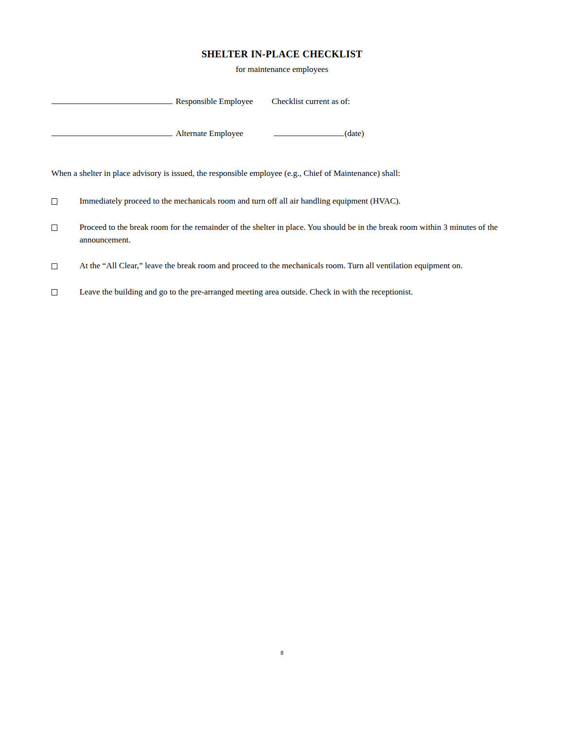SHELTER IN-PLACE CHECKLIST
for maintenance employees
Responsible Employee Checklist current as of:
Alternate Employee (date)
When a shelter in place advisory is issued, the responsible employee (e.g., Chief of Maintenance) shall:
Immediately proceed to the mechanicals room and turn off all air handling equipment (HVAC).
Proceed to the break room for the remainder of the shelter in place. You should be in the break room within 3 minutes of the announcement.
At the “All Clear,” leave the break room and proceed to the mechanicals room. Turn all ventilation equipment on.
Leave the building and go to the pre-arranged meeting area outside. Check in with the receptionist.
8